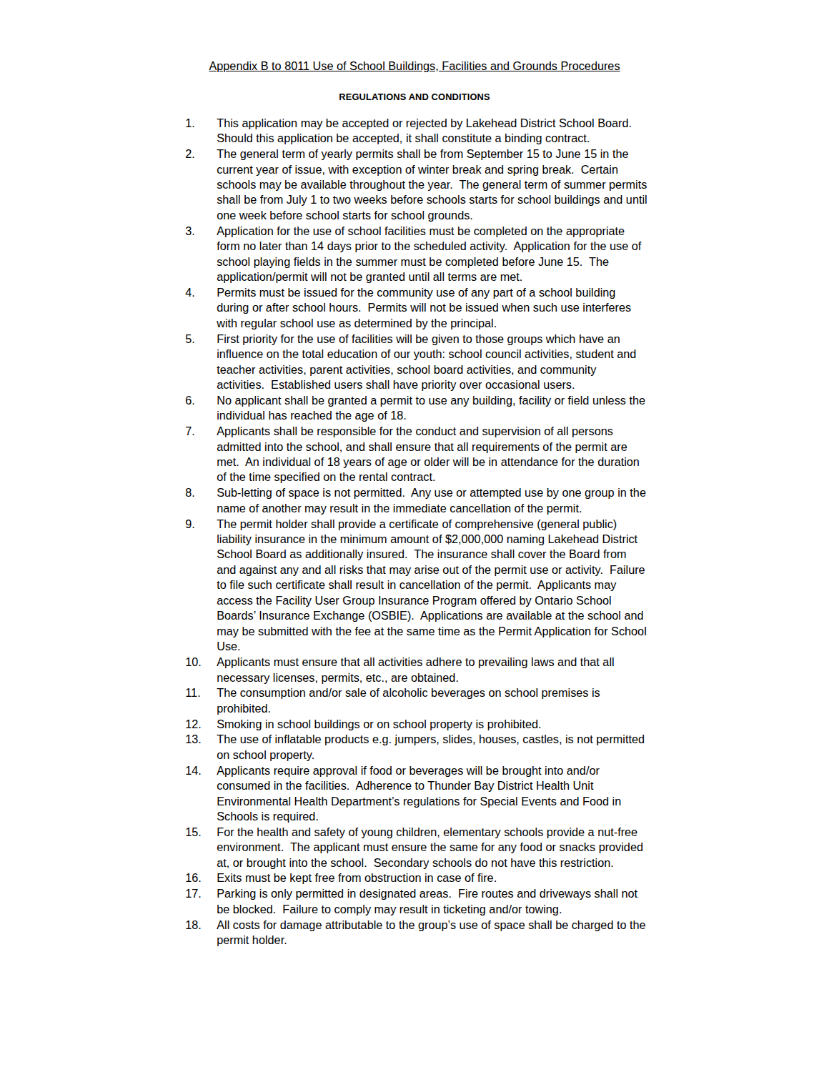Appendix B to 8011 Use of School Buildings, Facilities and Grounds Procedures
REGULATIONS AND CONDITIONS
1. This application may be accepted or rejected by Lakehead District School Board. Should this application be accepted, it shall constitute a binding contract.
2. The general term of yearly permits shall be from September 15 to June 15 in the current year of issue, with exception of winter break and spring break. Certain schools may be available throughout the year. The general term of summer permits shall be from July 1 to two weeks before schools starts for school buildings and until one week before school starts for school grounds.
3. Application for the use of school facilities must be completed on the appropriate form no later than 14 days prior to the scheduled activity. Application for the use of school playing fields in the summer must be completed before June 15. The application/permit will not be granted until all terms are met.
4. Permits must be issued for the community use of any part of a school building during or after school hours. Permits will not be issued when such use interferes with regular school use as determined by the principal.
5. First priority for the use of facilities will be given to those groups which have an influence on the total education of our youth: school council activities, student and teacher activities, parent activities, school board activities, and community activities. Established users shall have priority over occasional users.
6. No applicant shall be granted a permit to use any building, facility or field unless the individual has reached the age of 18.
7. Applicants shall be responsible for the conduct and supervision of all persons admitted into the school, and shall ensure that all requirements of the permit are met. An individual of 18 years of age or older will be in attendance for the duration of the time specified on the rental contract.
8. Sub-letting of space is not permitted. Any use or attempted use by one group in the name of another may result in the immediate cancellation of the permit.
9. The permit holder shall provide a certificate of comprehensive (general public) liability insurance in the minimum amount of $2,000,000 naming Lakehead District School Board as additionally insured. The insurance shall cover the Board from and against any and all risks that may arise out of the permit use or activity. Failure to file such certificate shall result in cancellation of the permit. Applicants may access the Facility User Group Insurance Program offered by Ontario School Boards’ Insurance Exchange (OSBIE). Applications are available at the school and may be submitted with the fee at the same time as the Permit Application for School Use.
10. Applicants must ensure that all activities adhere to prevailing laws and that all necessary licenses, permits, etc., are obtained.
11. The consumption and/or sale of alcoholic beverages on school premises is prohibited.
12. Smoking in school buildings or on school property is prohibited.
13. The use of inflatable products e.g. jumpers, slides, houses, castles, is not permitted on school property.
14. Applicants require approval if food or beverages will be brought into and/or consumed in the facilities. Adherence to Thunder Bay District Health Unit Environmental Health Department’s regulations for Special Events and Food in Schools is required.
15. For the health and safety of young children, elementary schools provide a nut-free environment. The applicant must ensure the same for any food or snacks provided at, or brought into the school. Secondary schools do not have this restriction.
16. Exits must be kept free from obstruction in case of fire.
17. Parking is only permitted in designated areas. Fire routes and driveways shall not be blocked. Failure to comply may result in ticketing and/or towing.
18. All costs for damage attributable to the group’s use of space shall be charged to the permit holder.